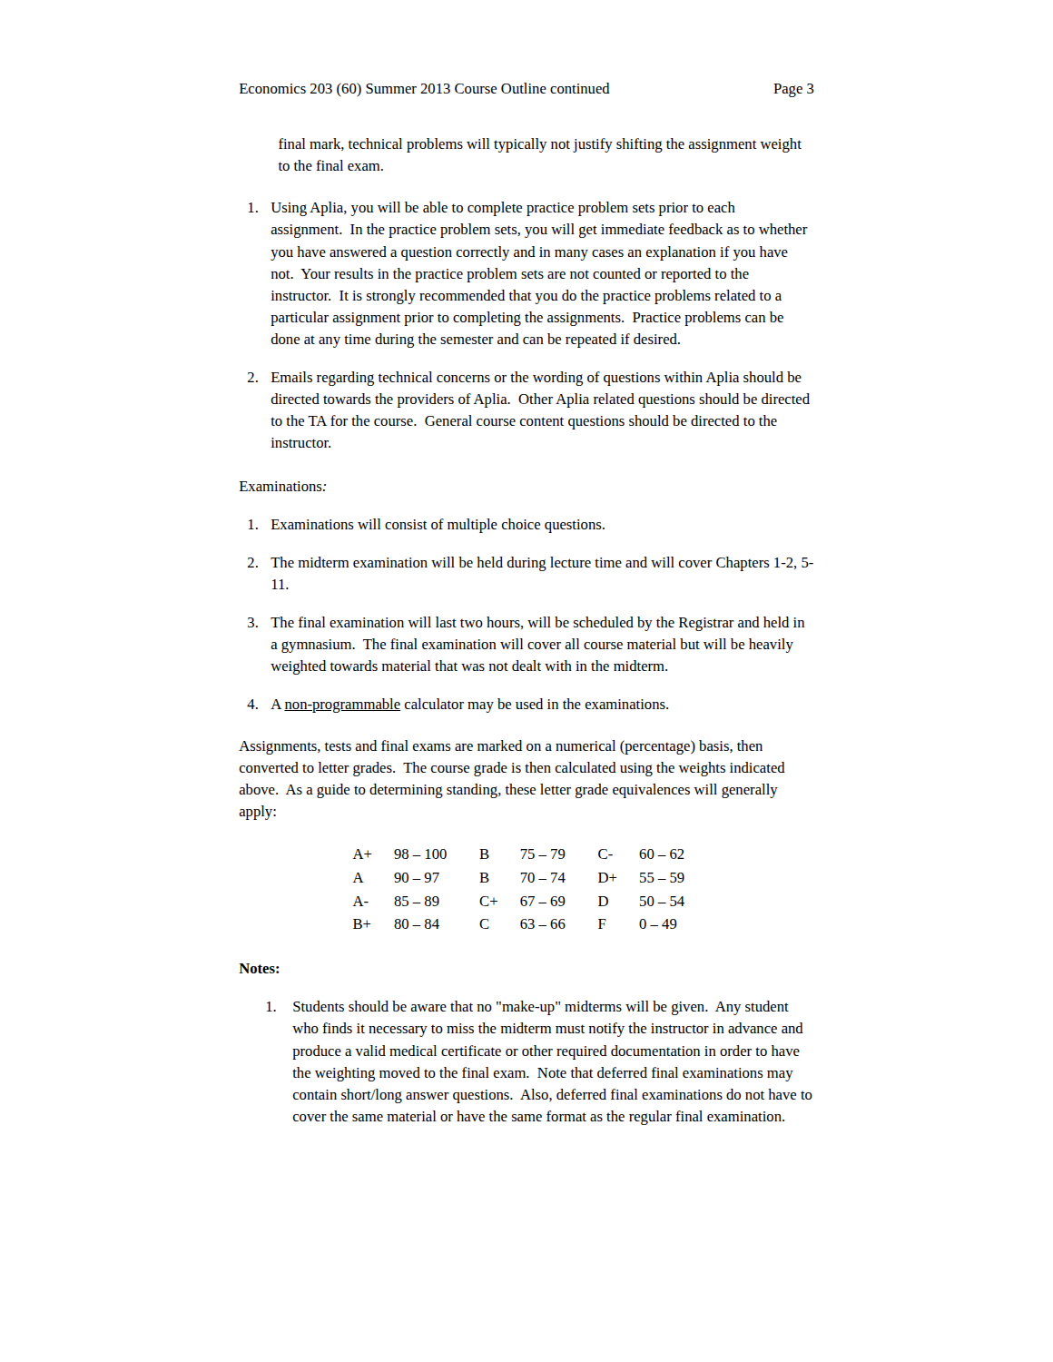Economics 203 (60) Summer 2013 Course Outline continued Page 3
final mark, technical problems will typically not justify shifting the assignment weight to the final exam.
Using Aplia, you will be able to complete practice problem sets prior to each assignment. In the practice problem sets, you will get immediate feedback as to whether you have answered a question correctly and in many cases an explanation if you have not. Your results in the practice problem sets are not counted or reported to the instructor. It is strongly recommended that you do the practice problems related to a particular assignment prior to completing the assignments. Practice problems can be done at any time during the semester and can be repeated if desired.
Emails regarding technical concerns or the wording of questions within Aplia should be directed towards the providers of Aplia. Other Aplia related questions should be directed to the TA for the course. General course content questions should be directed to the instructor.
Examinations:
Examinations will consist of multiple choice questions.
The midterm examination will be held during lecture time and will cover Chapters 1-2, 5-11.
The final examination will last two hours, will be scheduled by the Registrar and held in a gymnasium. The final examination will cover all course material but will be heavily weighted towards material that was not dealt with in the midterm.
A non-programmable calculator may be used in the examinations.
Assignments, tests and final exams are marked on a numerical (percentage) basis, then converted to letter grades. The course grade is then calculated using the weights indicated above. As a guide to determining standing, these letter grade equivalences will generally apply:
| A+ | 98 – 100 | B | 75 – 79 | C- | 60 – 62 |
| A | 90 – 97 | B | 70 – 74 | D+ | 55 – 59 |
| A- | 85 – 89 | C+ | 67 – 69 | D | 50 – 54 |
| B+ | 80 – 84 | C | 63 – 66 | F | 0 – 49 |
Notes:
Students should be aware that no "make-up" midterms will be given. Any student who finds it necessary to miss the midterm must notify the instructor in advance and produce a valid medical certificate or other required documentation in order to have the weighting moved to the final exam. Note that deferred final examinations may contain short/long answer questions. Also, deferred final examinations do not have to cover the same material or have the same format as the regular final examination.